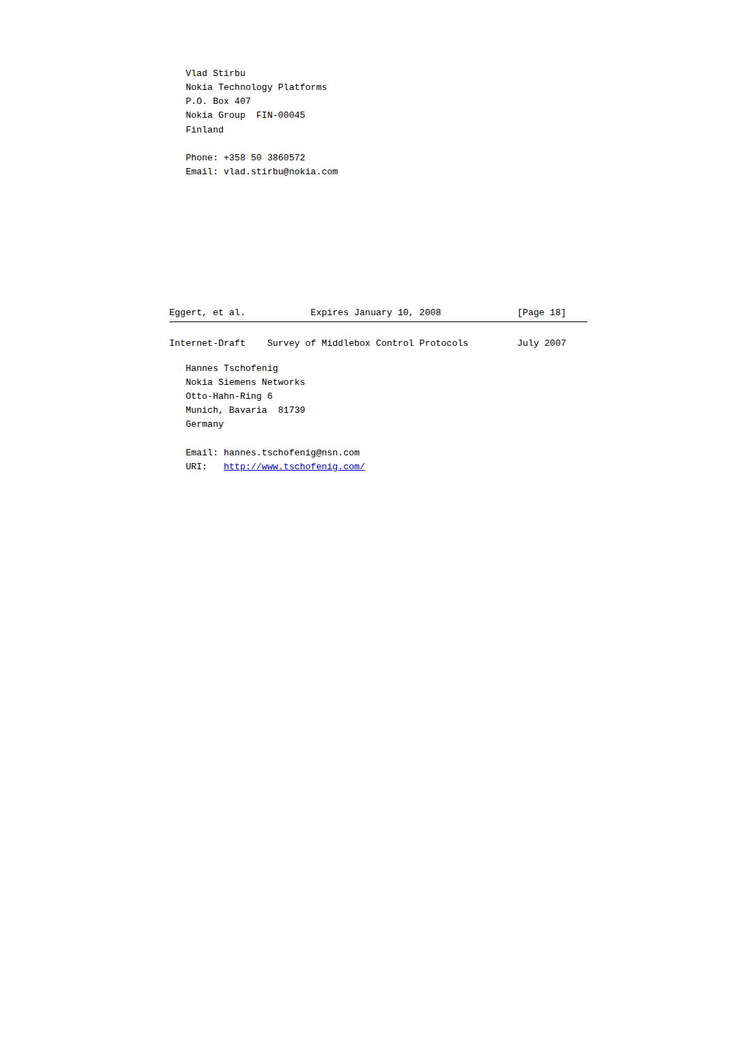Vlad Stirbu
   Nokia Technology Platforms
   P.O. Box 407
   Nokia Group  FIN-00045
   Finland

   Phone: +358 50 3860572
   Email: vlad.stirbu@nokia.com
Eggert, et al.            Expires January 10, 2008              [Page 18]
Internet-Draft    Survey of Middlebox Control Protocols         July 2007
   Hannes Tschofenig
   Nokia Siemens Networks
   Otto-Hahn-Ring 6
   Munich, Bavaria  81739
   Germany

   Email: hannes.tschofenig@nsn.com
   URI:   http://www.tschofenig.com/